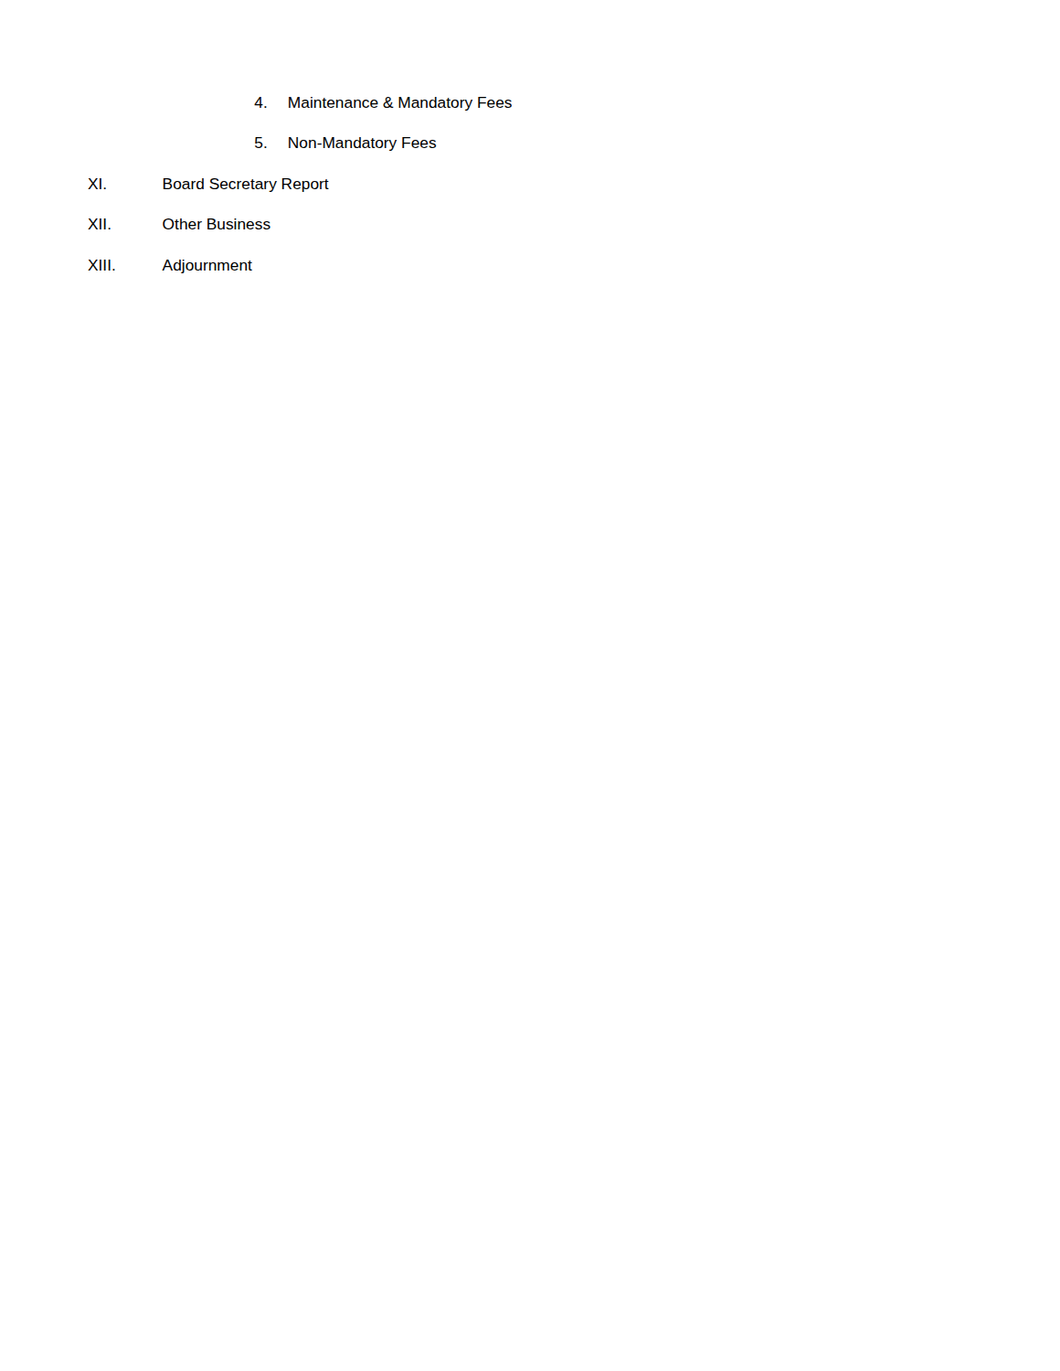Maintenance & Mandatory Fees
Non-Mandatory Fees
| XI. | Board Secretary Report |
| XII. | Other Business |
| XIII. | Adjournment |